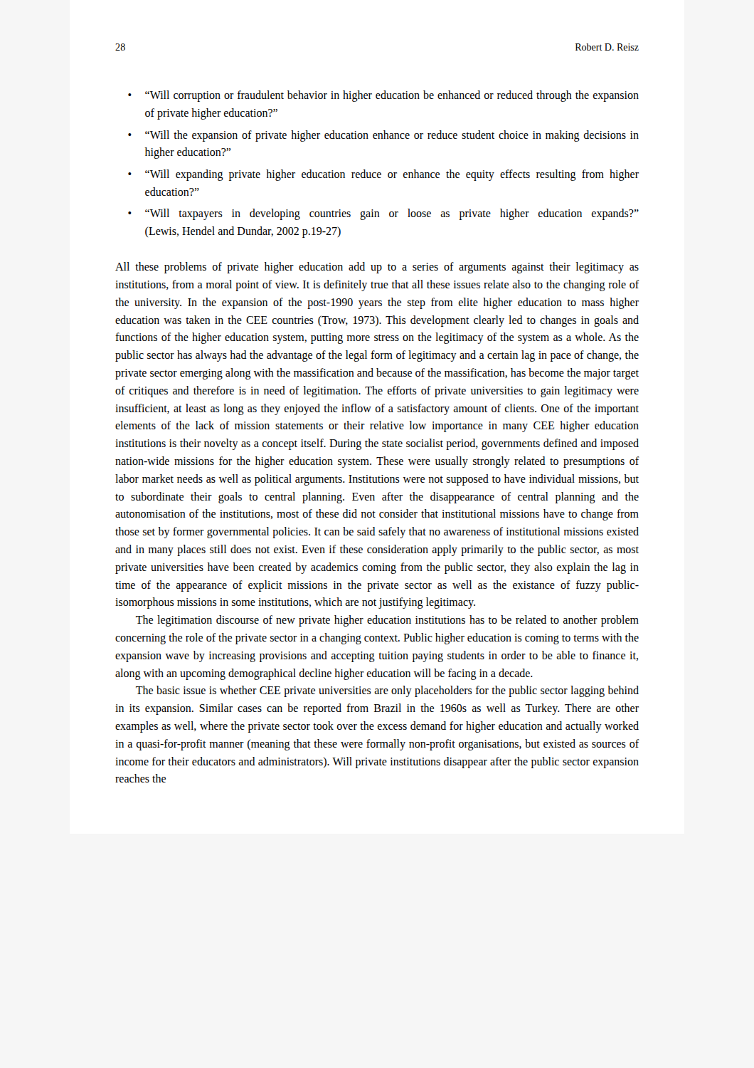28 Robert D. Reisz
“Will corruption or fraudulent behavior in higher education be enhanced or reduced through the expansion of private higher education?”
“Will the expansion of private higher education enhance or reduce student choice in making decisions in higher education?”
“Will expanding private higher education reduce or enhance the equity effects resulting from higher education?”
“Will taxpayers in developing countries gain or loose as private higher education expands?” (Lewis, Hendel and Dundar, 2002 p.19-27)
All these problems of private higher education add up to a series of arguments against their legitimacy as institutions, from a moral point of view. It is definitely true that all these issues relate also to the changing role of the university. In the expansion of the post-1990 years the step from elite higher education to mass higher education was taken in the CEE countries (Trow, 1973). This development clearly led to changes in goals and functions of the higher education system, putting more stress on the legitimacy of the system as a whole. As the public sector has always had the advantage of the legal form of legitimacy and a certain lag in pace of change, the private sector emerging along with the massification and because of the massification, has become the major target of critiques and therefore is in need of legitimation. The efforts of private universities to gain legitimacy were insufficient, at least as long as they enjoyed the inflow of a satisfactory amount of clients. One of the important elements of the lack of mission statements or their relative low importance in many CEE higher education institutions is their novelty as a concept itself. During the state socialist period, governments defined and imposed nation-wide missions for the higher education system. These were usually strongly related to presumptions of labor market needs as well as political arguments. Institutions were not supposed to have individual missions, but to subordinate their goals to central planning. Even after the disappearance of central planning and the autonomisation of the institutions, most of these did not consider that institutional missions have to change from those set by former governmental policies. It can be said safely that no awareness of institutional missions existed and in many places still does not exist. Even if these consideration apply primarily to the public sector, as most private universities have been created by academics coming from the public sector, they also explain the lag in time of the appearance of explicit missions in the private sector as well as the existance of fuzzy public-isomorphous missions in some institutions, which are not justifying legitimacy.
The legitimation discourse of new private higher education institutions has to be related to another problem concerning the role of the private sector in a changing context. Public higher education is coming to terms with the expansion wave by increasing provisions and accepting tuition paying students in order to be able to finance it, along with an upcoming demographical decline higher education will be facing in a decade.
The basic issue is whether CEE private universities are only placeholders for the public sector lagging behind in its expansion. Similar cases can be reported from Brazil in the 1960s as well as Turkey. There are other examples as well, where the private sector took over the excess demand for higher education and actually worked in a quasi-for-profit manner (meaning that these were formally non-profit organisations, but existed as sources of income for their educators and administrators). Will private institutions disappear after the public sector expansion reaches the